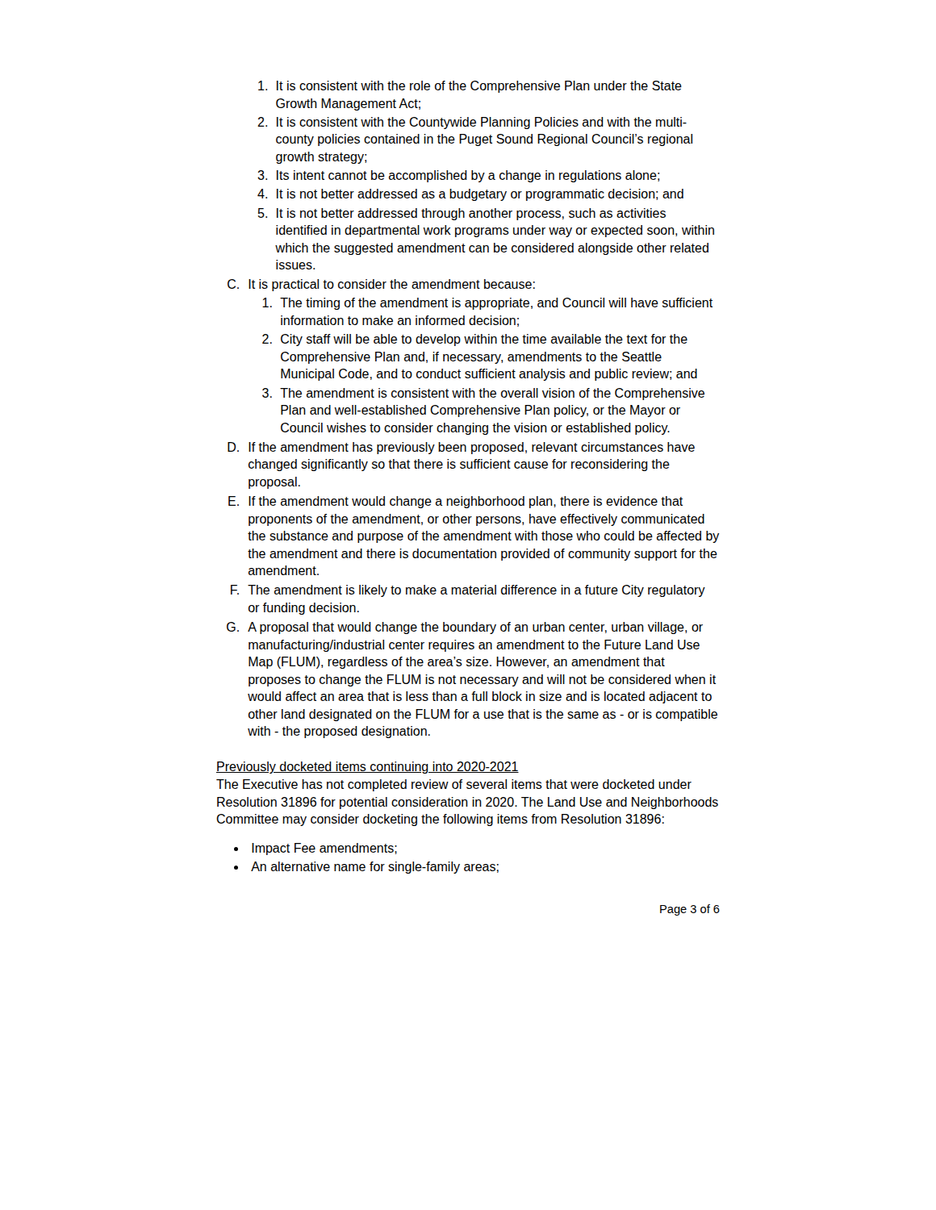It is consistent with the role of the Comprehensive Plan under the State Growth Management Act;
It is consistent with the Countywide Planning Policies and with the multi-county policies contained in the Puget Sound Regional Council’s regional growth strategy;
Its intent cannot be accomplished by a change in regulations alone;
It is not better addressed as a budgetary or programmatic decision; and
It is not better addressed through another process, such as activities identified in departmental work programs under way or expected soon, within which the suggested amendment can be considered alongside other related issues.
It is practical to consider the amendment because:
The timing of the amendment is appropriate, and Council will have sufficient information to make an informed decision;
City staff will be able to develop within the time available the text for the Comprehensive Plan and, if necessary, amendments to the Seattle Municipal Code, and to conduct sufficient analysis and public review; and
The amendment is consistent with the overall vision of the Comprehensive Plan and well-established Comprehensive Plan policy, or the Mayor or Council wishes to consider changing the vision or established policy.
If the amendment has previously been proposed, relevant circumstances have changed significantly so that there is sufficient cause for reconsidering the proposal.
If the amendment would change a neighborhood plan, there is evidence that proponents of the amendment, or other persons, have effectively communicated the substance and purpose of the amendment with those who could be affected by the amendment and there is documentation provided of community support for the amendment.
The amendment is likely to make a material difference in a future City regulatory or funding decision.
A proposal that would change the boundary of an urban center, urban village, or manufacturing/industrial center requires an amendment to the Future Land Use Map (FLUM), regardless of the area’s size. However, an amendment that proposes to change the FLUM is not necessary and will not be considered when it would affect an area that is less than a full block in size and is located adjacent to other land designated on the FLUM for a use that is the same as - or is compatible with - the proposed designation.
Previously docketed items continuing into 2020-2021
The Executive has not completed review of several items that were docketed under Resolution 31896 for potential consideration in 2020. The Land Use and Neighborhoods Committee may consider docketing the following items from Resolution 31896:
Impact Fee amendments;
An alternative name for single-family areas;
Page 3 of 6